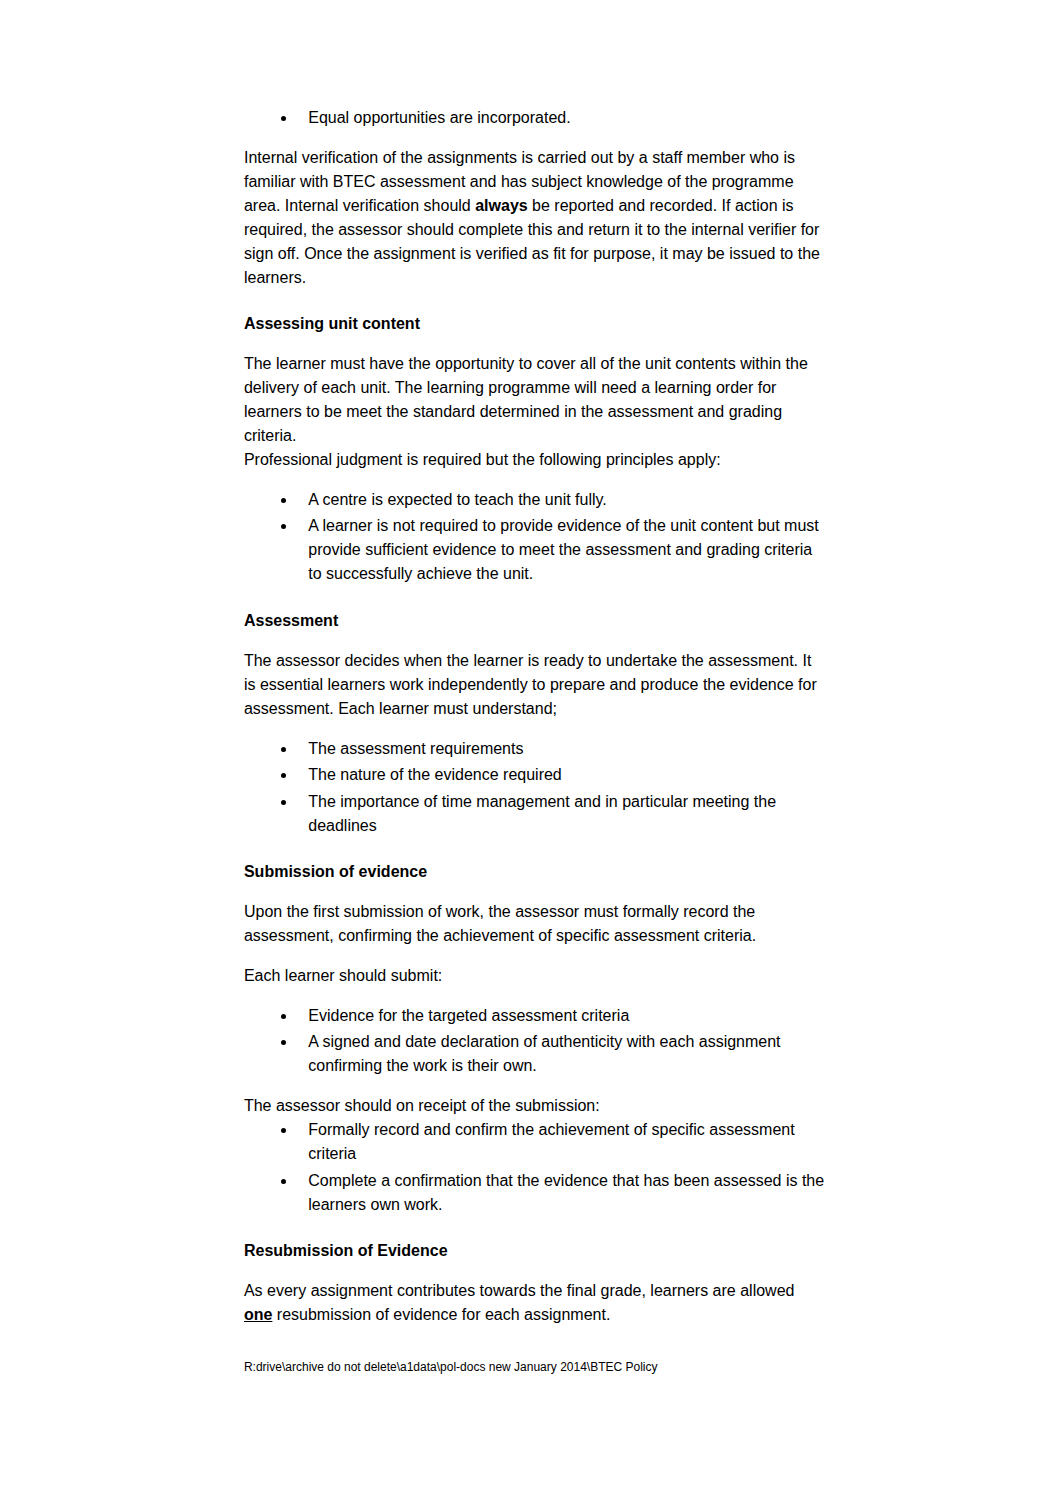Equal opportunities are incorporated.
Internal verification of the assignments is carried out by a staff member who is familiar with BTEC assessment and has subject knowledge of the programme area. Internal verification should always be reported and recorded. If action is required, the assessor should complete this and return it to the internal verifier for sign off. Once the assignment is verified as fit for purpose, it may be issued to the
learners.
Assessing unit content
The learner must have the opportunity to cover all of the unit contents within the delivery of each unit. The learning programme will need a learning order for learners to be meet the standard determined in the assessment and grading criteria.
Professional judgment is required but the following principles apply:
A centre is expected to teach the unit fully.
A learner is not required to provide evidence of the unit content but must provide sufficient evidence to meet the assessment and grading criteria to successfully achieve the unit.
Assessment
The assessor decides when the learner is ready to undertake the assessment. It is essential learners work independently to prepare and produce the evidence for assessment. Each learner must understand;
The assessment requirements
The nature of the evidence required
The importance of time management and in particular meeting the deadlines
Submission of evidence
Upon the first submission of work, the assessor must formally record the assessment, confirming the achievement of specific assessment criteria.
Each learner should submit:
Evidence for the targeted assessment criteria
A signed and date declaration of authenticity with each assignment confirming the work is their own.
The assessor should on receipt of the submission:
Formally record and confirm the achievement of specific assessment criteria
Complete a confirmation that the evidence that has been assessed is the learners own work.
Resubmission of Evidence
As every assignment contributes towards the final grade, learners are allowed one resubmission of evidence for each assignment.
R:drive\archive do not delete\a1data\pol-docs new January 2014\BTEC Policy